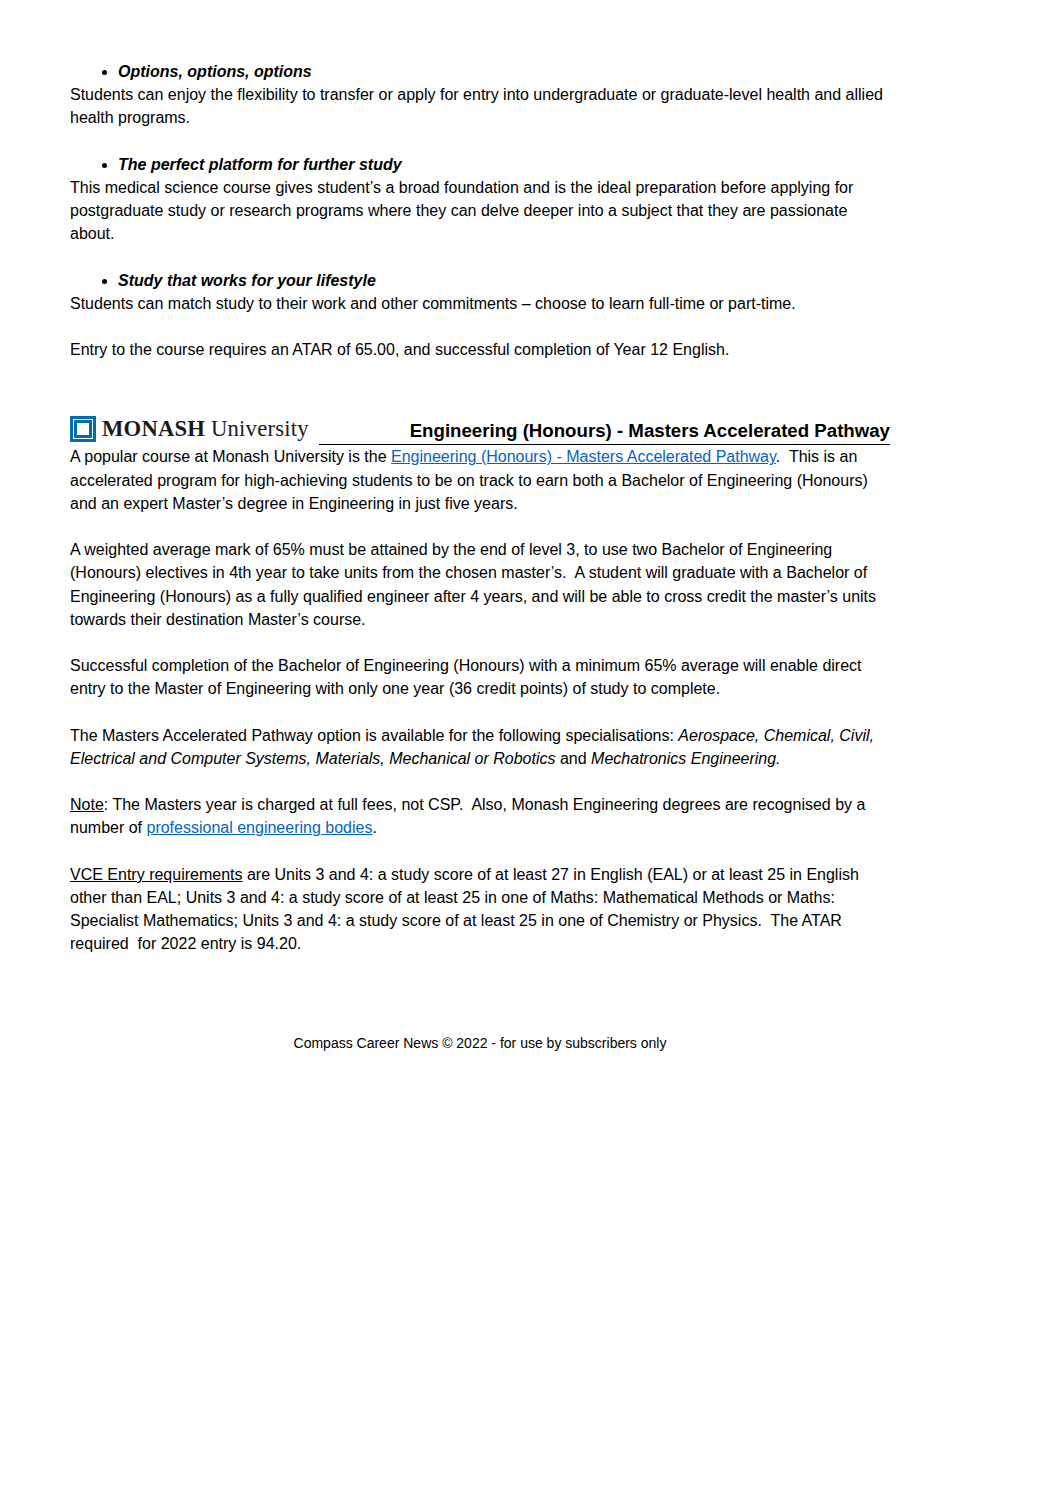Options, options, options
Students can enjoy the flexibility to transfer or apply for entry into undergraduate or graduate-level health and allied health programs.
The perfect platform for further study
This medical science course gives student’s a broad foundation and is the ideal preparation before applying for postgraduate study or research programs where they can delve deeper into a subject that they are passionate about.
Study that works for your lifestyle
Students can match study to their work and other commitments – choose to learn full-time or part-time.
Entry to the course requires an ATAR of 65.00, and successful completion of Year 12 English.
MONASH University Engineering (Honours) - Masters Accelerated Pathway
A popular course at Monash University is the Engineering (Honours) - Masters Accelerated Pathway. This is an accelerated program for high-achieving students to be on track to earn both a Bachelor of Engineering (Honours) and an expert Master’s degree in Engineering in just five years.
A weighted average mark of 65% must be attained by the end of level 3, to use two Bachelor of Engineering (Honours) electives in 4th year to take units from the chosen master’s. A student will graduate with a Bachelor of Engineering (Honours) as a fully qualified engineer after 4 years, and will be able to cross credit the master’s units towards their destination Master’s course.
Successful completion of the Bachelor of Engineering (Honours) with a minimum 65% average will enable direct entry to the Master of Engineering with only one year (36 credit points) of study to complete.
The Masters Accelerated Pathway option is available for the following specialisations: Aerospace, Chemical, Civil, Electrical and Computer Systems, Materials, Mechanical or Robotics and Mechatronics Engineering.
Note: The Masters year is charged at full fees, not CSP. Also, Monash Engineering degrees are recognised by a number of professional engineering bodies.
VCE Entry requirements are Units 3 and 4: a study score of at least 27 in English (EAL) or at least 25 in English other than EAL; Units 3 and 4: a study score of at least 25 in one of Maths: Mathematical Methods or Maths: Specialist Mathematics; Units 3 and 4: a study score of at least 25 in one of Chemistry or Physics. The ATAR required for 2022 entry is 94.20.
Compass Career News © 2022 - for use by subscribers only